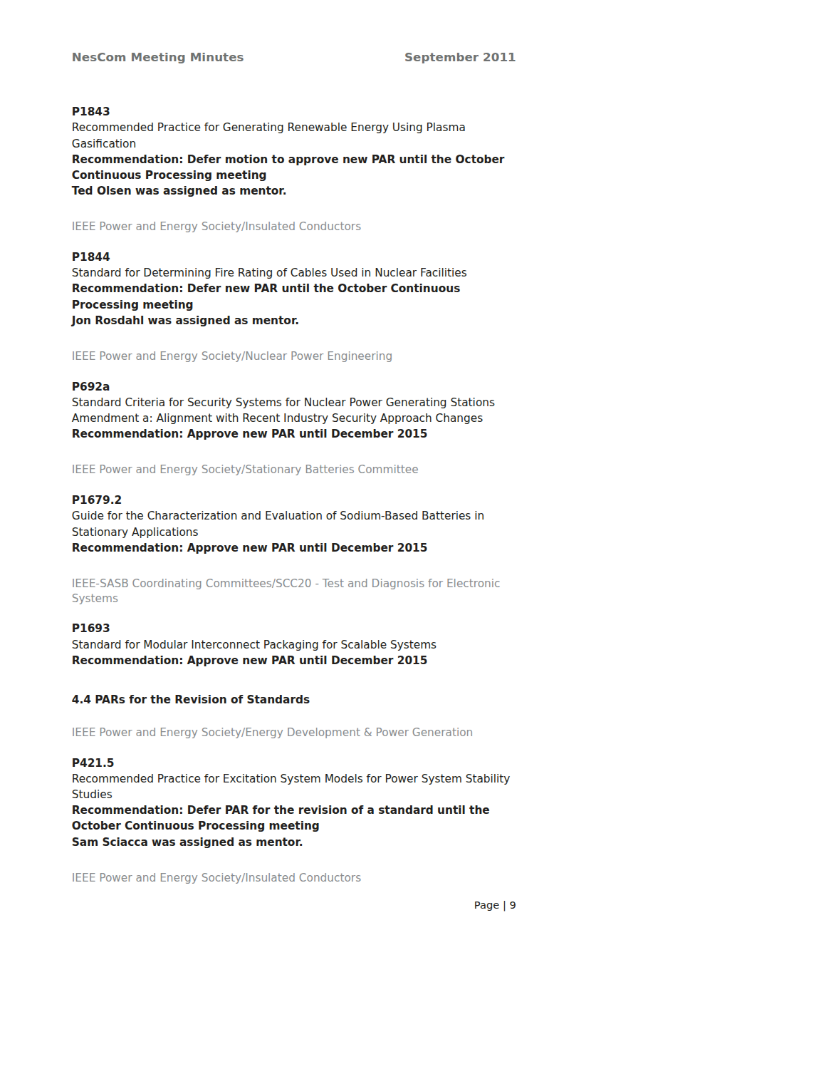NesCom Meeting Minutes
September 2011
P1843
Recommended Practice for Generating Renewable Energy Using Plasma Gasification
Recommendation: Defer motion to approve new PAR until the October Continuous Processing meeting
Ted Olsen was assigned as mentor.
IEEE Power and Energy Society/Insulated Conductors
P1844
Standard for Determining Fire Rating of Cables Used in Nuclear Facilities
Recommendation: Defer new PAR until the October Continuous Processing meeting
Jon Rosdahl was assigned as mentor.
IEEE Power and Energy Society/Nuclear Power Engineering
P692a
Standard Criteria for Security Systems for Nuclear Power Generating Stations
Amendment a: Alignment with Recent Industry Security Approach Changes
Recommendation: Approve new PAR until December 2015
IEEE Power and Energy Society/Stationary Batteries Committee
P1679.2
Guide for the Characterization and Evaluation of Sodium-Based Batteries in Stationary Applications
Recommendation: Approve new PAR until December 2015
IEEE-SASB Coordinating Committees/SCC20 - Test and Diagnosis for Electronic Systems
P1693
Standard for Modular Interconnect Packaging for Scalable Systems
Recommendation: Approve new PAR until December 2015
4.4 PARs for the Revision of Standards
IEEE Power and Energy Society/Energy Development & Power Generation
P421.5
Recommended Practice for Excitation System Models for Power System Stability Studies
Recommendation: Defer PAR for the revision of a standard until the October Continuous Processing meeting
Sam Sciacca was assigned as mentor.
IEEE Power and Energy Society/Insulated Conductors
Page | 9